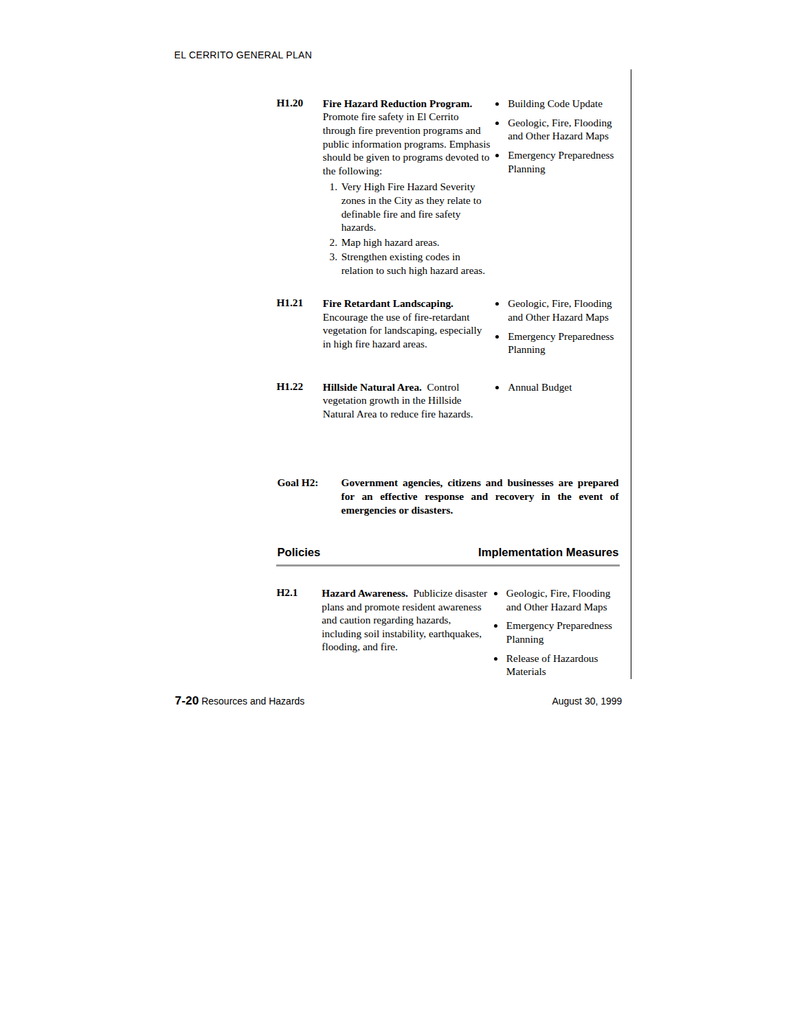EL CERRITO GENERAL PLAN
| H1.20 | Fire Hazard Reduction Program. Promote fire safety in El Cerrito through fire prevention programs and public information programs. Emphasis should be given to programs devoted to the following: Very High Fire Hazard Severity zones in the City as they relate to definable fire and fire safety hazards. Map high hazard areas. Strengthen existing codes in relation to such high hazard areas. | Building Code Update Geologic, Fire, Flooding and Other Hazard Maps Emergency Preparedness Planning |
| H1.21 | Fire Retardant Landscaping. Encourage the use of fire-retardant vegetation for landscaping, especially in high fire hazard areas. | Geologic, Fire, Flooding and Other Hazard Maps Emergency Preparedness Planning |
| H1.22 | Hillside Natural Area. Control vegetation growth in the Hillside Natural Area to reduce fire hazards. | Annual Budget |
| Goal H2: | Government agencies, citizens and businesses are prepared for an effective response and recovery in the event of emergencies or disasters. |
| Policies | Implementation Measures |
| H2.1 | Hazard Awareness. Publicize disaster plans and promote resident awareness and caution regarding hazards, including soil instability, earthquakes, flooding, and fire. | Geologic, Fire, Flooding and Other Hazard Maps Emergency Preparedness Planning Release of Hazardous Materials |
| 7-20 Resources and Hazards | August 30, 1999 |